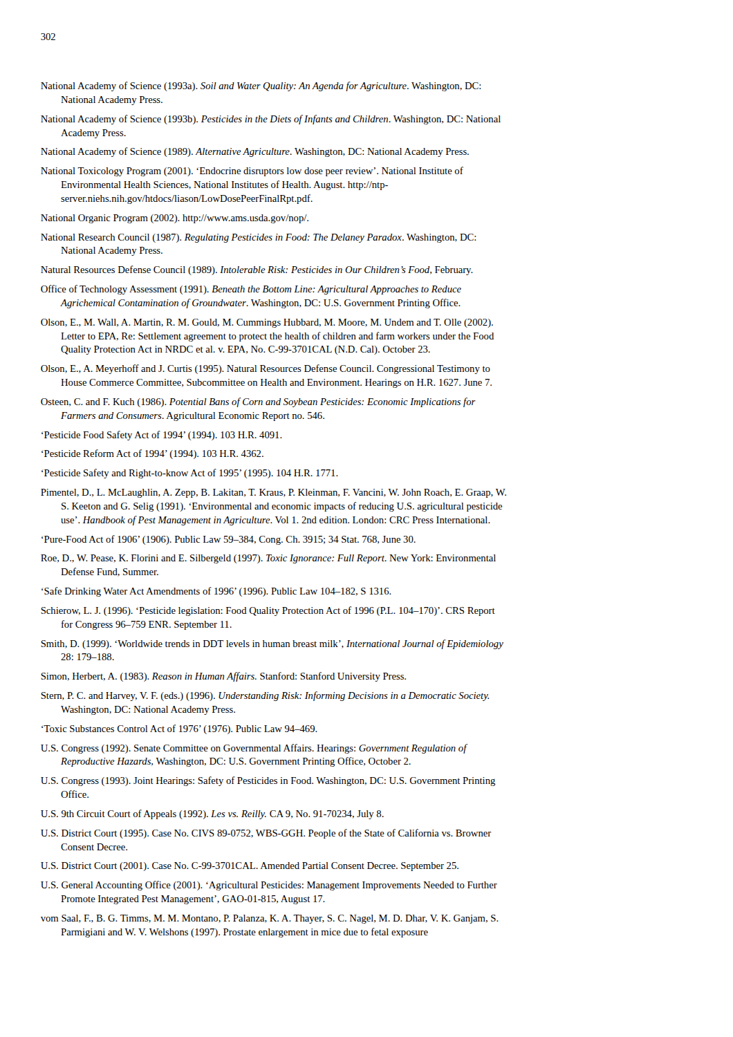302
National Academy of Science (1993a). Soil and Water Quality: An Agenda for Agriculture. Washington, DC: National Academy Press.
National Academy of Science (1993b). Pesticides in the Diets of Infants and Children. Washington, DC: National Academy Press.
National Academy of Science (1989). Alternative Agriculture. Washington, DC: National Academy Press.
National Toxicology Program (2001). ‘Endocrine disruptors low dose peer review’. National Institute of Environmental Health Sciences, National Institutes of Health. August. http://ntp-server.niehs.nih.gov/htdocs/liason/LowDosePeerFinalRpt.pdf.
National Organic Program (2002). http://www.ams.usda.gov/nop/.
National Research Council (1987). Regulating Pesticides in Food: The Delaney Paradox. Washington, DC: National Academy Press.
Natural Resources Defense Council (1989). Intolerable Risk: Pesticides in Our Children’s Food, February.
Office of Technology Assessment (1991). Beneath the Bottom Line: Agricultural Approaches to Reduce Agrichemical Contamination of Groundwater. Washington, DC: U.S. Government Printing Office.
Olson, E., M. Wall, A. Martin, R. M. Gould, M. Cummings Hubbard, M. Moore, M. Undem and T. Olle (2002). Letter to EPA, Re: Settlement agreement to protect the health of children and farm workers under the Food Quality Protection Act in NRDC et al. v. EPA, No. C-99-3701CAL (N.D. Cal). October 23.
Olson, E., A. Meyerhoff and J. Curtis (1995). Natural Resources Defense Council. Congressional Testimony to House Commerce Committee, Subcommittee on Health and Environment. Hearings on H.R. 1627. June 7.
Osteen, C. and F. Kuch (1986). Potential Bans of Corn and Soybean Pesticides: Economic Implications for Farmers and Consumers. Agricultural Economic Report no. 546.
‘Pesticide Food Safety Act of 1994’ (1994). 103 H.R. 4091.
‘Pesticide Reform Act of 1994’ (1994). 103 H.R. 4362.
‘Pesticide Safety and Right-to-know Act of 1995’ (1995). 104 H.R. 1771.
Pimentel, D., L. McLaughlin, A. Zepp, B. Lakitan, T. Kraus, P. Kleinman, F. Vancini, W. John Roach, E. Graap, W. S. Keeton and G. Selig (1991). ‘Environmental and economic impacts of reducing U.S. agricultural pesticide use’. Handbook of Pest Management in Agriculture. Vol 1. 2nd edition. London: CRC Press International.
‘Pure-Food Act of 1906’ (1906). Public Law 59–384, Cong. Ch. 3915; 34 Stat. 768, June 30.
Roe, D., W. Pease, K. Florini and E. Silbergeld (1997). Toxic Ignorance: Full Report. New York: Environmental Defense Fund, Summer.
‘Safe Drinking Water Act Amendments of 1996’ (1996). Public Law 104–182, S 1316.
Schierow, L. J. (1996). ‘Pesticide legislation: Food Quality Protection Act of 1996 (P.L. 104–170)’. CRS Report for Congress 96–759 ENR. September 11.
Smith, D. (1999). ‘Worldwide trends in DDT levels in human breast milk’, International Journal of Epidemiology 28: 179–188.
Simon, Herbert, A. (1983). Reason in Human Affairs. Stanford: Stanford University Press.
Stern, P. C. and Harvey, V. F. (eds.) (1996). Understanding Risk: Informing Decisions in a Democratic Society. Washington, DC: National Academy Press.
‘Toxic Substances Control Act of 1976’ (1976). Public Law 94–469.
U.S. Congress (1992). Senate Committee on Governmental Affairs. Hearings: Government Regulation of Reproductive Hazards, Washington, DC: U.S. Government Printing Office, October 2.
U.S. Congress (1993). Joint Hearings: Safety of Pesticides in Food. Washington, DC: U.S. Government Printing Office.
U.S. 9th Circuit Court of Appeals (1992). Les vs. Reilly. CA 9, No. 91-70234, July 8.
U.S. District Court (1995). Case No. CIVS 89-0752, WBS-GGH. People of the State of California vs. Browner Consent Decree.
U.S. District Court (2001). Case No. C-99-3701CAL. Amended Partial Consent Decree. September 25.
U.S. General Accounting Office (2001). ‘Agricultural Pesticides: Management Improvements Needed to Further Promote Integrated Pest Management’, GAO-01-815, August 17.
vom Saal, F., B. G. Timms, M. M. Montano, P. Palanza, K. A. Thayer, S. C. Nagel, M. D. Dhar, V. K. Ganjam, S. Parmigiani and W. V. Welshons (1997). Prostate enlargement in mice due to fetal exposure